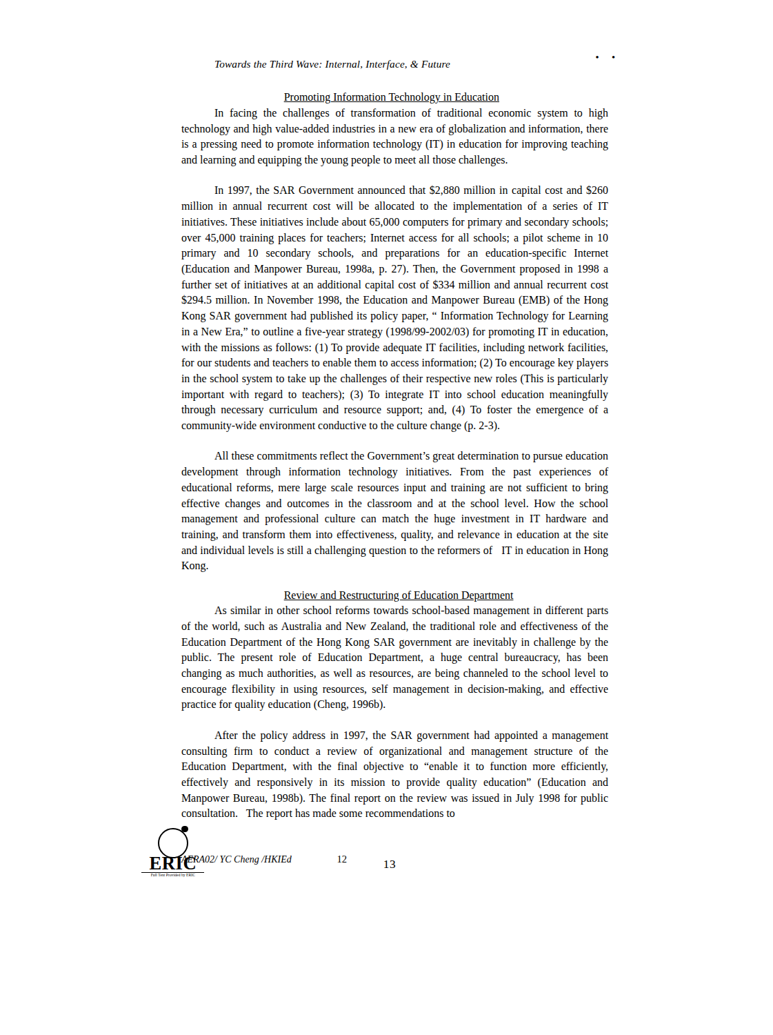• •
Towards the Third Wave: Internal, Interface, & Future
Promoting Information Technology in Education
In facing the challenges of transformation of traditional economic system to high technology and high value-added industries in a new era of globalization and information, there is a pressing need to promote information technology (IT) in education for improving teaching and learning and equipping the young people to meet all those challenges.
In 1997, the SAR Government announced that $2,880 million in capital cost and $260 million in annual recurrent cost will be allocated to the implementation of a series of IT initiatives. These initiatives include about 65,000 computers for primary and secondary schools; over 45,000 training places for teachers; Internet access for all schools; a pilot scheme in 10 primary and 10 secondary schools, and preparations for an education-specific Internet (Education and Manpower Bureau, 1998a, p. 27). Then, the Government proposed in 1998 a further set of initiatives at an additional capital cost of $334 million and annual recurrent cost $294.5 million. In November 1998, the Education and Manpower Bureau (EMB) of the Hong Kong SAR government had published its policy paper, “ Information Technology for Learning in a New Era,” to outline a five-year strategy (1998/99-2002/03) for promoting IT in education, with the missions as follows: (1) To provide adequate IT facilities, including network facilities, for our students and teachers to enable them to access information; (2) To encourage key players in the school system to take up the challenges of their respective new roles (This is particularly important with regard to teachers); (3) To integrate IT into school education meaningfully through necessary curriculum and resource support; and, (4) To foster the emergence of a community-wide environment conductive to the culture change (p. 2-3).
All these commitments reflect the Government’s great determination to pursue education development through information technology initiatives. From the past experiences of educational reforms, mere large scale resources input and training are not sufficient to bring effective changes and outcomes in the classroom and at the school level. How the school management and professional culture can match the huge investment in IT hardware and training, and transform them into effectiveness, quality, and relevance in education at the site and individual levels is still a challenging question to the reformers of IT in education in Hong Kong.
Review and Restructuring of Education Department
As similar in other school reforms towards school-based management in different parts of the world, such as Australia and New Zealand, the traditional role and effectiveness of the Education Department of the Hong Kong SAR government are inevitably in challenge by the public. The present role of Education Department, a huge central bureaucracy, has been changing as much authorities, as well as resources, are being channeled to the school level to encourage flexibility in using resources, self management in decision-making, and effective practice for quality education (Cheng, 1996b).
After the policy address in 1997, the SAR government had appointed a management consulting firm to conduct a review of organizational and management structure of the Education Department, with the final objective to “enable it to function more efficiently, effectively and responsively in its mission to provide quality education” (Education and Manpower Bureau, 1998b). The final report on the review was issued in July 1998 for public consultation. The report has made some recommendations to
AERA02/ YC Cheng /HKIEd 12 13
ERIC
Full Text Provided by ERIC